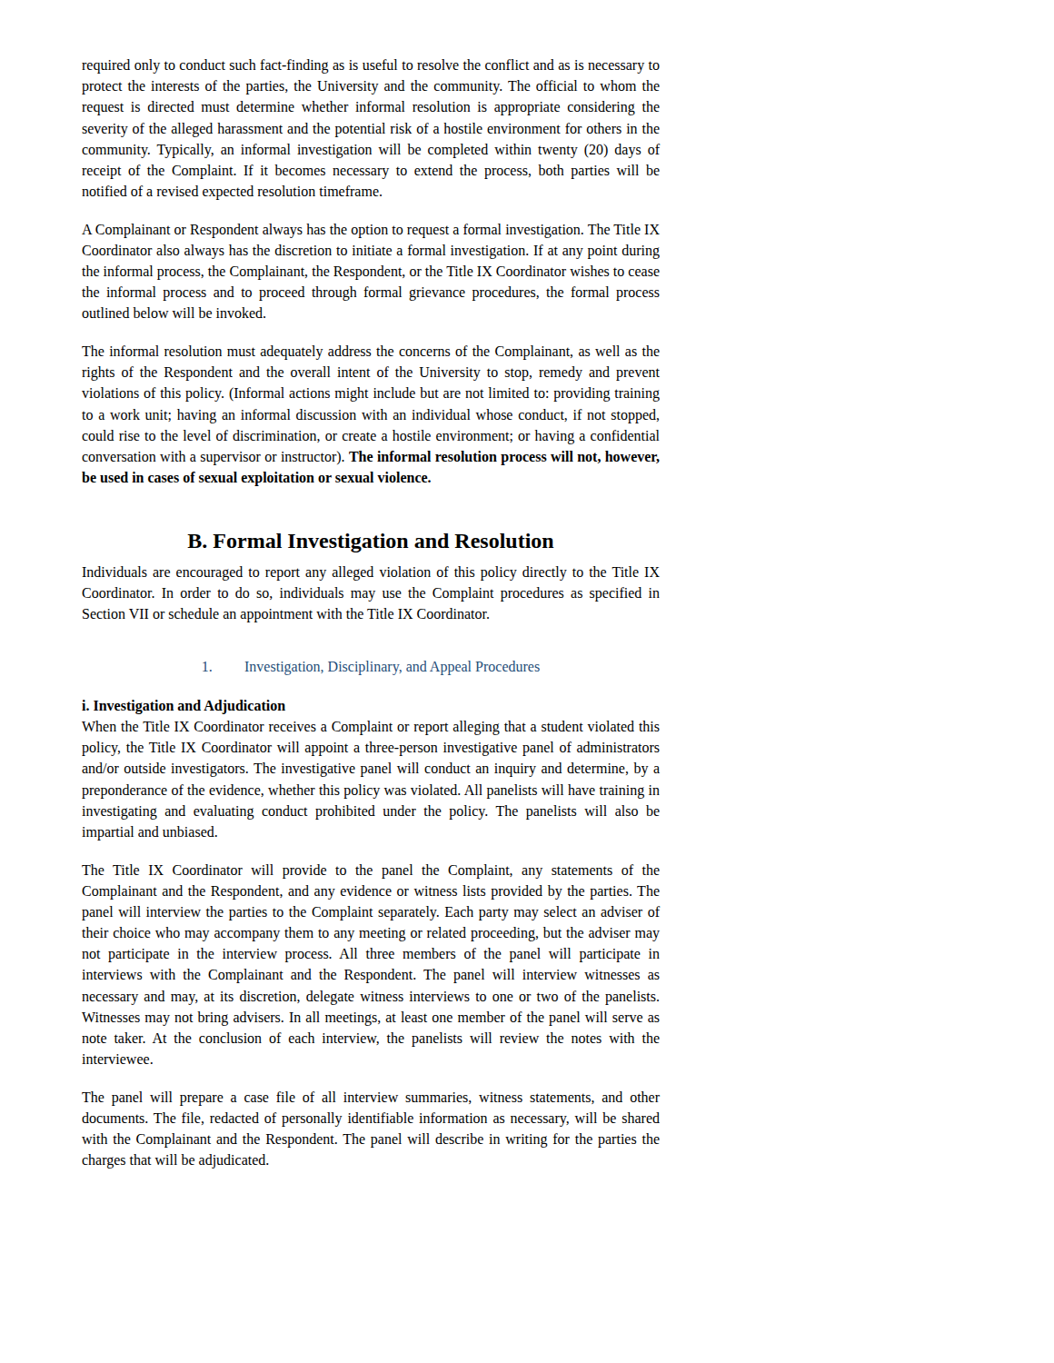required only to conduct such fact-finding as is useful to resolve the conflict and as is necessary to protect the interests of the parties, the University and the community. The official to whom the request is directed must determine whether informal resolution is appropriate considering the severity of the alleged harassment and the potential risk of a hostile environment for others in the community. Typically, an informal investigation will be completed within twenty (20) days of receipt of the Complaint. If it becomes necessary to extend the process, both parties will be notified of a revised expected resolution timeframe.
A Complainant or Respondent always has the option to request a formal investigation. The Title IX Coordinator also always has the discretion to initiate a formal investigation. If at any point during the informal process, the Complainant, the Respondent, or the Title IX Coordinator wishes to cease the informal process and to proceed through formal grievance procedures, the formal process outlined below will be invoked.
The informal resolution must adequately address the concerns of the Complainant, as well as the rights of the Respondent and the overall intent of the University to stop, remedy and prevent violations of this policy. (Informal actions might include but are not limited to: providing training to a work unit; having an informal discussion with an individual whose conduct, if not stopped, could rise to the level of discrimination, or create a hostile environment; or having a confidential conversation with a supervisor or instructor). The informal resolution process will not, however, be used in cases of sexual exploitation or sexual violence.
B. Formal Investigation and Resolution
Individuals are encouraged to report any alleged violation of this policy directly to the Title IX Coordinator. In order to do so, individuals may use the Complaint procedures as specified in Section VII or schedule an appointment with the Title IX Coordinator.
1. Investigation, Disciplinary, and Appeal Procedures
i. Investigation and Adjudication
When the Title IX Coordinator receives a Complaint or report alleging that a student violated this policy, the Title IX Coordinator will appoint a three-person investigative panel of administrators and/or outside investigators. The investigative panel will conduct an inquiry and determine, by a preponderance of the evidence, whether this policy was violated. All panelists will have training in investigating and evaluating conduct prohibited under the policy. The panelists will also be impartial and unbiased.
The Title IX Coordinator will provide to the panel the Complaint, any statements of the Complainant and the Respondent, and any evidence or witness lists provided by the parties. The panel will interview the parties to the Complaint separately. Each party may select an adviser of their choice who may accompany them to any meeting or related proceeding, but the adviser may not participate in the interview process. All three members of the panel will participate in interviews with the Complainant and the Respondent. The panel will interview witnesses as necessary and may, at its discretion, delegate witness interviews to one or two of the panelists. Witnesses may not bring advisers. In all meetings, at least one member of the panel will serve as note taker. At the conclusion of each interview, the panelists will review the notes with the interviewee.
The panel will prepare a case file of all interview summaries, witness statements, and other documents. The file, redacted of personally identifiable information as necessary, will be shared with the Complainant and the Respondent. The panel will describe in writing for the parties the charges that will be adjudicated.